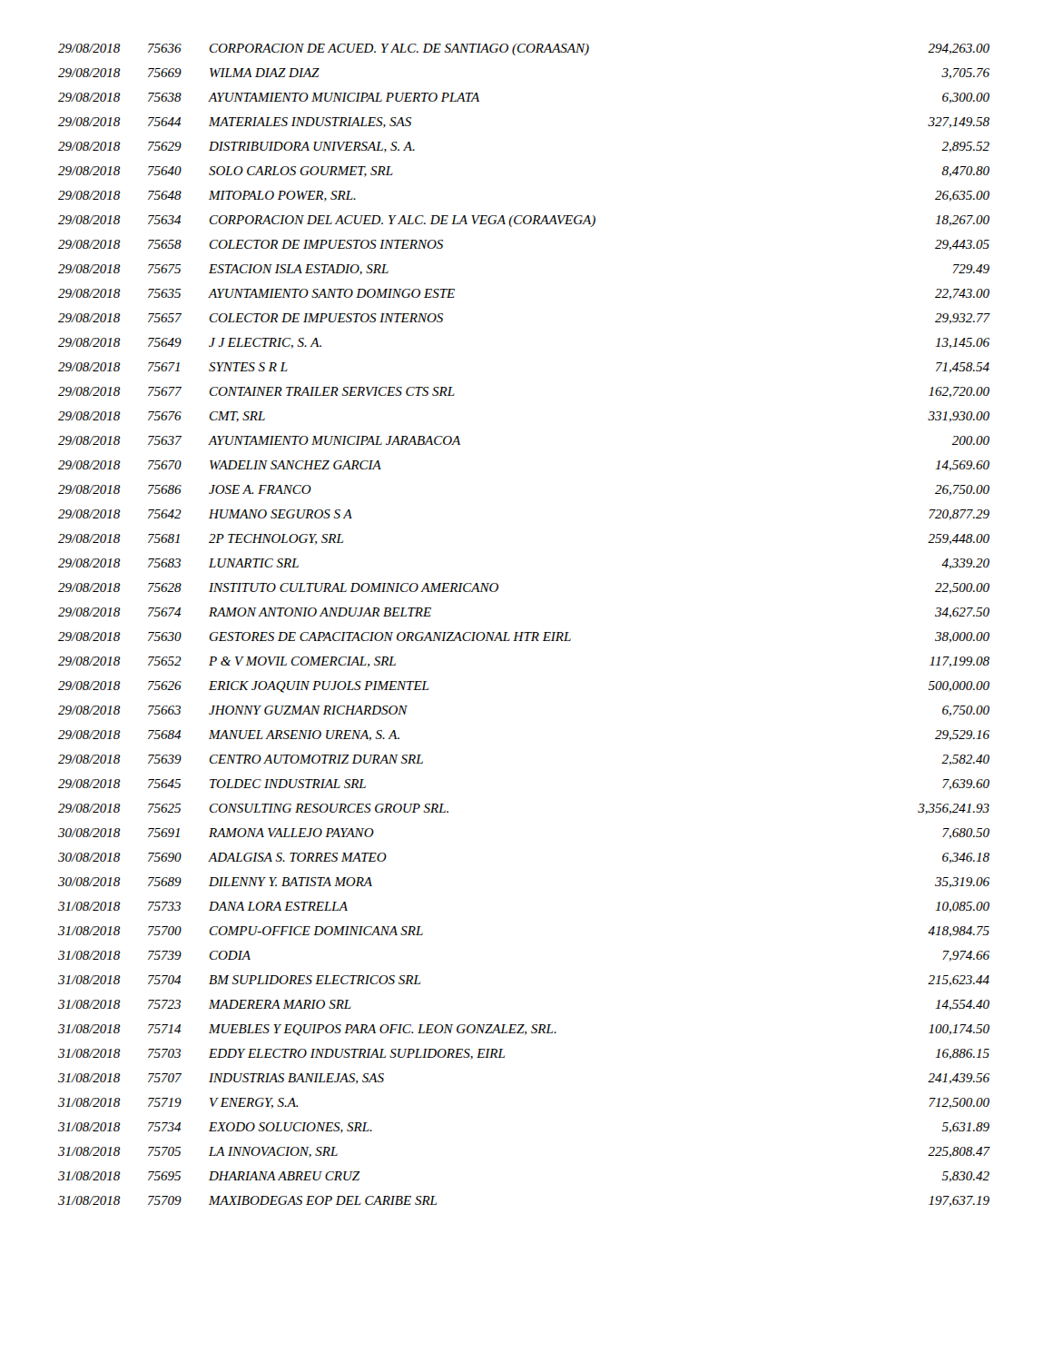| 29/08/2018 | 75636 | CORPORACION DE ACUED. Y ALC. DE SANTIAGO (CORAASAN) | 294,263.00 |
| 29/08/2018 | 75669 | WILMA DIAZ DIAZ | 3,705.76 |
| 29/08/2018 | 75638 | AYUNTAMIENTO MUNICIPAL PUERTO PLATA | 6,300.00 |
| 29/08/2018 | 75644 | MATERIALES INDUSTRIALES, SAS | 327,149.58 |
| 29/08/2018 | 75629 | DISTRIBUIDORA UNIVERSAL, S. A. | 2,895.52 |
| 29/08/2018 | 75640 | SOLO CARLOS GOURMET, SRL | 8,470.80 |
| 29/08/2018 | 75648 | MITOPALO POWER, SRL. | 26,635.00 |
| 29/08/2018 | 75634 | CORPORACION DEL ACUED. Y ALC. DE LA VEGA (CORAAVEGA) | 18,267.00 |
| 29/08/2018 | 75658 | COLECTOR DE IMPUESTOS INTERNOS | 29,443.05 |
| 29/08/2018 | 75675 | ESTACION ISLA ESTADIO, SRL | 729.49 |
| 29/08/2018 | 75635 | AYUNTAMIENTO SANTO DOMINGO ESTE | 22,743.00 |
| 29/08/2018 | 75657 | COLECTOR DE IMPUESTOS INTERNOS | 29,932.77 |
| 29/08/2018 | 75649 | J J ELECTRIC, S. A. | 13,145.06 |
| 29/08/2018 | 75671 | SYNTES S R L | 71,458.54 |
| 29/08/2018 | 75677 | CONTAINER TRAILER SERVICES CTS SRL | 162,720.00 |
| 29/08/2018 | 75676 | CMT, SRL | 331,930.00 |
| 29/08/2018 | 75637 | AYUNTAMIENTO MUNICIPAL JARABACOA | 200.00 |
| 29/08/2018 | 75670 | WADELIN SANCHEZ GARCIA | 14,569.60 |
| 29/08/2018 | 75686 | JOSE A. FRANCO | 26,750.00 |
| 29/08/2018 | 75642 | HUMANO SEGUROS S A | 720,877.29 |
| 29/08/2018 | 75681 | 2P TECHNOLOGY, SRL | 259,448.00 |
| 29/08/2018 | 75683 | LUNARTIC SRL | 4,339.20 |
| 29/08/2018 | 75628 | INSTITUTO CULTURAL DOMINICO AMERICANO | 22,500.00 |
| 29/08/2018 | 75674 | RAMON ANTONIO ANDUJAR BELTRE | 34,627.50 |
| 29/08/2018 | 75630 | GESTORES DE CAPACITACION ORGANIZACIONAL HTR EIRL | 38,000.00 |
| 29/08/2018 | 75652 | P & V MOVIL COMERCIAL, SRL | 117,199.08 |
| 29/08/2018 | 75626 | ERICK JOAQUIN PUJOLS PIMENTEL | 500,000.00 |
| 29/08/2018 | 75663 | JHONNY GUZMAN RICHARDSON | 6,750.00 |
| 29/08/2018 | 75684 | MANUEL ARSENIO URENA, S. A. | 29,529.16 |
| 29/08/2018 | 75639 | CENTRO AUTOMOTRIZ DURAN SRL | 2,582.40 |
| 29/08/2018 | 75645 | TOLDEC INDUSTRIAL SRL | 7,639.60 |
| 29/08/2018 | 75625 | CONSULTING RESOURCES GROUP SRL. | 3,356,241.93 |
| 30/08/2018 | 75691 | RAMONA VALLEJO PAYANO | 7,680.50 |
| 30/08/2018 | 75690 | ADALGISA S. TORRES MATEO | 6,346.18 |
| 30/08/2018 | 75689 | DILENNY Y. BATISTA MORA | 35,319.06 |
| 31/08/2018 | 75733 | DANA LORA ESTRELLA | 10,085.00 |
| 31/08/2018 | 75700 | COMPU-OFFICE DOMINICANA SRL | 418,984.75 |
| 31/08/2018 | 75739 | CODIA | 7,974.66 |
| 31/08/2018 | 75704 | BM SUPLIDORES ELECTRICOS SRL | 215,623.44 |
| 31/08/2018 | 75723 | MADERERA MARIO SRL | 14,554.40 |
| 31/08/2018 | 75714 | MUEBLES Y EQUIPOS PARA OFIC. LEON GONZALEZ, SRL. | 100,174.50 |
| 31/08/2018 | 75703 | EDDY ELECTRO INDUSTRIAL SUPLIDORES, EIRL | 16,886.15 |
| 31/08/2018 | 75707 | INDUSTRIAS BANILEJAS, SAS | 241,439.56 |
| 31/08/2018 | 75719 | V ENERGY, S.A. | 712,500.00 |
| 31/08/2018 | 75734 | EXODO SOLUCIONES, SRL. | 5,631.89 |
| 31/08/2018 | 75705 | LA INNOVACION, SRL | 225,808.47 |
| 31/08/2018 | 75695 | DHARIANA ABREU CRUZ | 5,830.42 |
| 31/08/2018 | 75709 | MAXIBODEGAS EOP DEL CARIBE SRL | 197,637.19 |